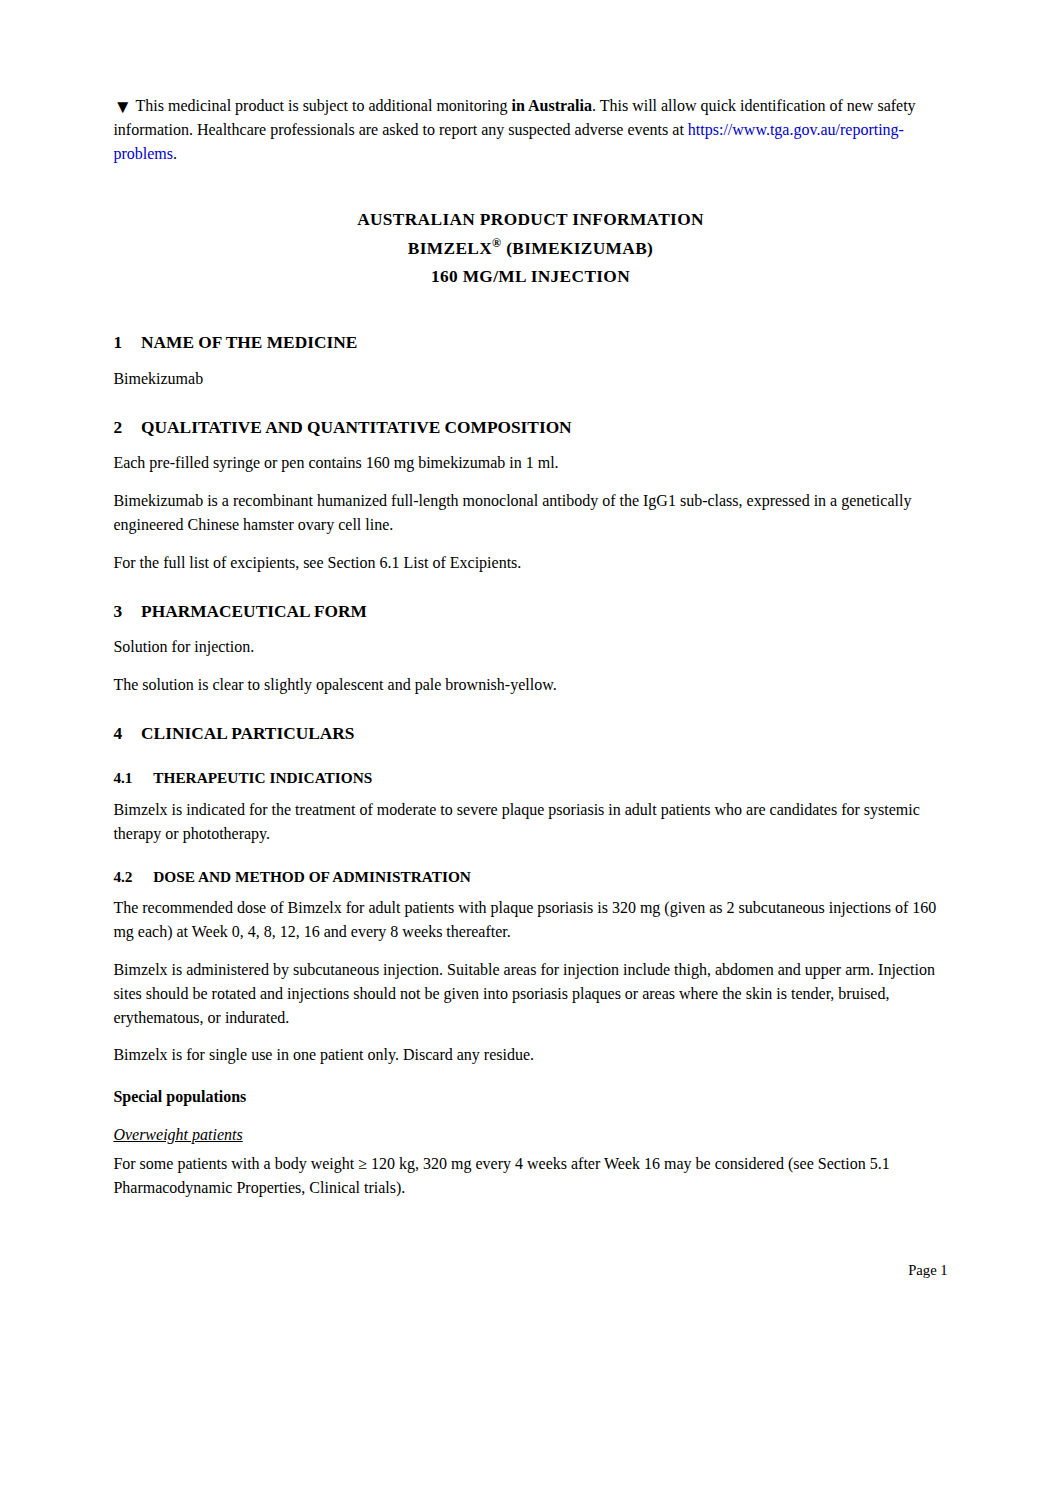▼ This medicinal product is subject to additional monitoring in Australia. This will allow quick identification of new safety information. Healthcare professionals are asked to report any suspected adverse events at https://www.tga.gov.au/reporting-problems.
AUSTRALIAN PRODUCT INFORMATION
BIMZELX® (BIMEKIZUMAB)
160 MG/ML INJECTION
1 NAME OF THE MEDICINE
Bimekizumab
2 QUALITATIVE AND QUANTITATIVE COMPOSITION
Each pre-filled syringe or pen contains 160 mg bimekizumab in 1 ml.
Bimekizumab is a recombinant humanized full-length monoclonal antibody of the IgG1 sub-class, expressed in a genetically engineered Chinese hamster ovary cell line.
For the full list of excipients, see Section 6.1 List of Excipients.
3 PHARMACEUTICAL FORM
Solution for injection.
The solution is clear to slightly opalescent and pale brownish-yellow.
4 CLINICAL PARTICULARS
4.1 THERAPEUTIC INDICATIONS
Bimzelx is indicated for the treatment of moderate to severe plaque psoriasis in adult patients who are candidates for systemic therapy or phototherapy.
4.2 DOSE AND METHOD OF ADMINISTRATION
The recommended dose of Bimzelx for adult patients with plaque psoriasis is 320 mg (given as 2 subcutaneous injections of 160 mg each) at Week 0, 4, 8, 12, 16 and every 8 weeks thereafter.
Bimzelx is administered by subcutaneous injection. Suitable areas for injection include thigh, abdomen and upper arm. Injection sites should be rotated and injections should not be given into psoriasis plaques or areas where the skin is tender, bruised, erythematous, or indurated.
Bimzelx is for single use in one patient only. Discard any residue.
Special populations
Overweight patients
For some patients with a body weight ≥ 120 kg, 320 mg every 4 weeks after Week 16 may be considered (see Section 5.1 Pharmacodynamic Properties, Clinical trials).
Page 1